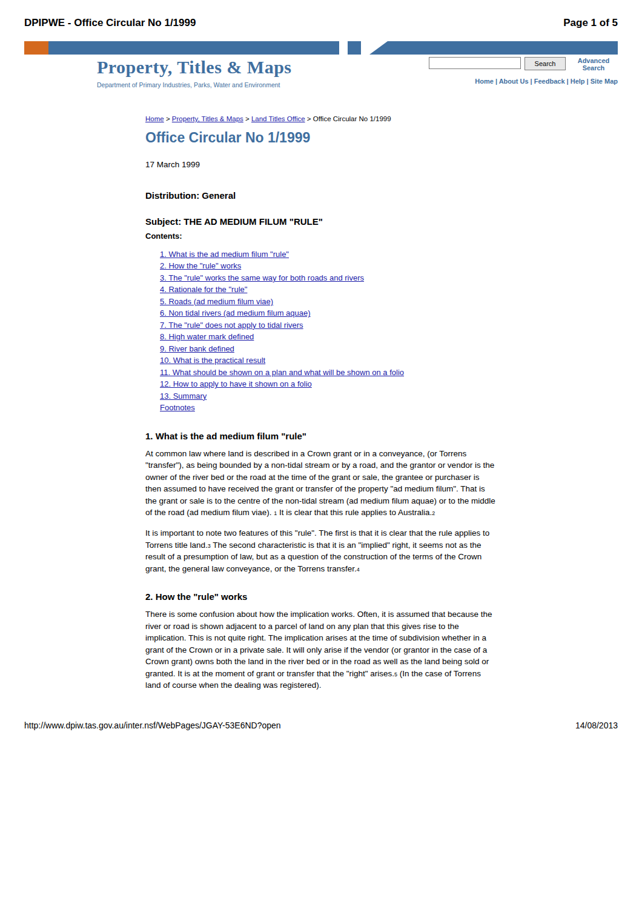DPIPWE - Office Circular No 1/1999
Page 1 of 5
Property, Titles & Maps
Department of Primary Industries, Parks, Water and Environment
Search
Advanced
Search
Home | About Us | Feedback | Help | Site Map
Home > Property, Titles & Maps > Land Titles Office > Office Circular No 1/1999
Office Circular No 1/1999
17 March 1999
Distribution: General
Subject: THE AD MEDIUM FILUM "RULE"
Contents:
1. What is the ad medium filum "rule"
2. How the "rule" works
3. The "rule" works the same way for both roads and rivers
4. Rationale for the "rule"
5. Roads (ad medium filum viae)
6. Non tidal rivers (ad medium filum aquae)
7. The "rule" does not apply to tidal rivers
8. High water mark defined
9. River bank defined
10. What is the practical result
11. What should be shown on a plan and what will be shown on a folio
12. How to apply to have it shown on a folio
13. Summary
Footnotes
1. What is the ad medium filum "rule"
At common law where land is described in a Crown grant or in a conveyance, (or Torrens "transfer"), as being bounded by a non-tidal stream or by a road, and the grantor or vendor is the owner of the river bed or the road at the time of the grant or sale, the grantee or purchaser is then assumed to have received the grant or transfer of the property "ad medium filum". That is the grant or sale is to the centre of the non-tidal stream (ad medium filum aquae) or to the middle of the road (ad medium filum viae). 1 It is clear that this rule applies to Australia.2
It is important to note two features of this "rule". The first is that it is clear that the rule applies to Torrens title land.3 The second characteristic is that it is an "implied" right, it seems not as the result of a presumption of law, but as a question of the construction of the terms of the Crown grant, the general law conveyance, or the Torrens transfer.4
2. How the "rule" works
There is some confusion about how the implication works. Often, it is assumed that because the river or road is shown adjacent to a parcel of land on any plan that this gives rise to the implication. This is not quite right. The implication arises at the time of subdivision whether in a grant of the Crown or in a private sale. It will only arise if the vendor (or grantor in the case of a Crown grant) owns both the land in the river bed or in the road as well as the land being sold or granted. It is at the moment of grant or transfer that the "right" arises.5 (In the case of Torrens land of course when the dealing was registered).
http://www.dpiw.tas.gov.au/inter.nsf/WebPages/JGAY-53E6ND?open
14/08/2013